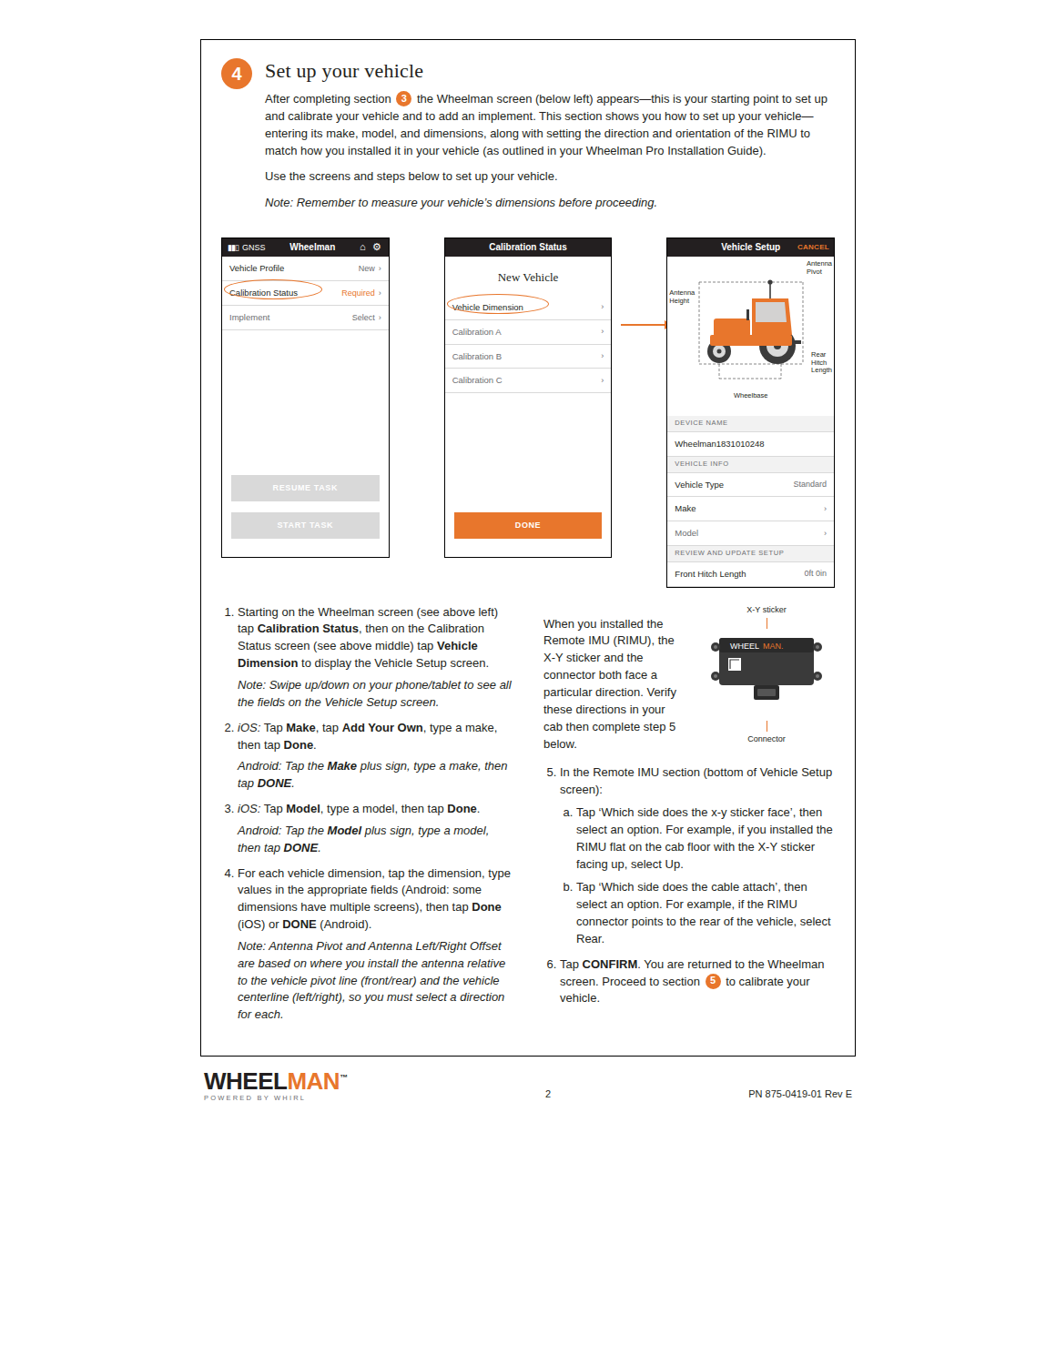4
Set up your vehicle
After completing section 3 the Wheelman screen (below left) appears—this is your starting point to set up and calibrate your vehicle and to add an implement. This section shows you how to set up your vehicle—entering its make, model, and dimensions, along with setting the direction and orientation of the RIMU to match how you installed it in your vehicle (as outlined in your Wheelman Pro Installation Guide).
Use the screens and steps below to set up your vehicle.
Note: Remember to measure your vehicle’s dimensions before proceeding.
▮▮▯GNSS Wheelman ⌂ ⚙
Vehicle Profile New›
Calibration Status Required›
Implement Select›
RESUME TASK
START TASK
Calibration Status
New Vehicle
Vehicle Dimension›
Calibration A›
Calibration B›
Calibration C›
DONE
Vehicle SetupCANCEL
Antenna
Pivot
Antenna
Height
Rear
Hitch
Length
Wheelbase
Device Name
Wheelman1831010248
Vehicle Info
Vehicle Type Standard
Make›
Model›
Review and Update Setup
Front Hitch Length 0ft 0in
Starting on the Wheelman screen (see above left) tap Calibration Status, then on the Calibration Status screen (see above middle) tap Vehicle Dimension to display the Vehicle Setup screen. Note: Swipe up/down on your phone/tablet to see all the fields on the Vehicle Setup screen.
iOS: Tap Make, tap Add Your Own, type a make, then tap Done. Android: Tap the Make plus sign, type a make, then tap DONE.
iOS: Tap Model, type a model, then tap Done. Android: Tap the Model plus sign, type a model, then tap DONE.
For each vehicle dimension, tap the dimension, type values in the appropriate fields (Android: some dimensions have multiple screens), then tap Done (iOS) or DONE (Android). Note: Antenna Pivot and Antenna Left/Right Offset are based on where you install the antenna relative to the vehicle pivot line (front/rear) and the vehicle centerline (left/right), so you must select a direction for each.
X-Y sticker
WHEEL MAN.
Connector
When you installed the Remote IMU (RIMU), the X-Y sticker and the connector both face a particular direction. Verify these directions in your cab then complete step 5 below.
In the Remote IMU section (bottom of Vehicle Setup screen):
Tap ‘Which side does the x-y sticker face’, then select an option. For example, if you installed the RIMU flat on the cab floor with the X-Y sticker facing up, select Up.
Tap ‘Which side does the cable attach’, then select an option. For example, if the RIMU connector points to the rear of the vehicle, select Rear.
Tap CONFIRM. You are returned to the Wheelman screen. Proceed to section 5 to calibrate your vehicle.
WHEELMAN™
POWERED BY WHIRL
2
PN 875-0419-01 Rev E